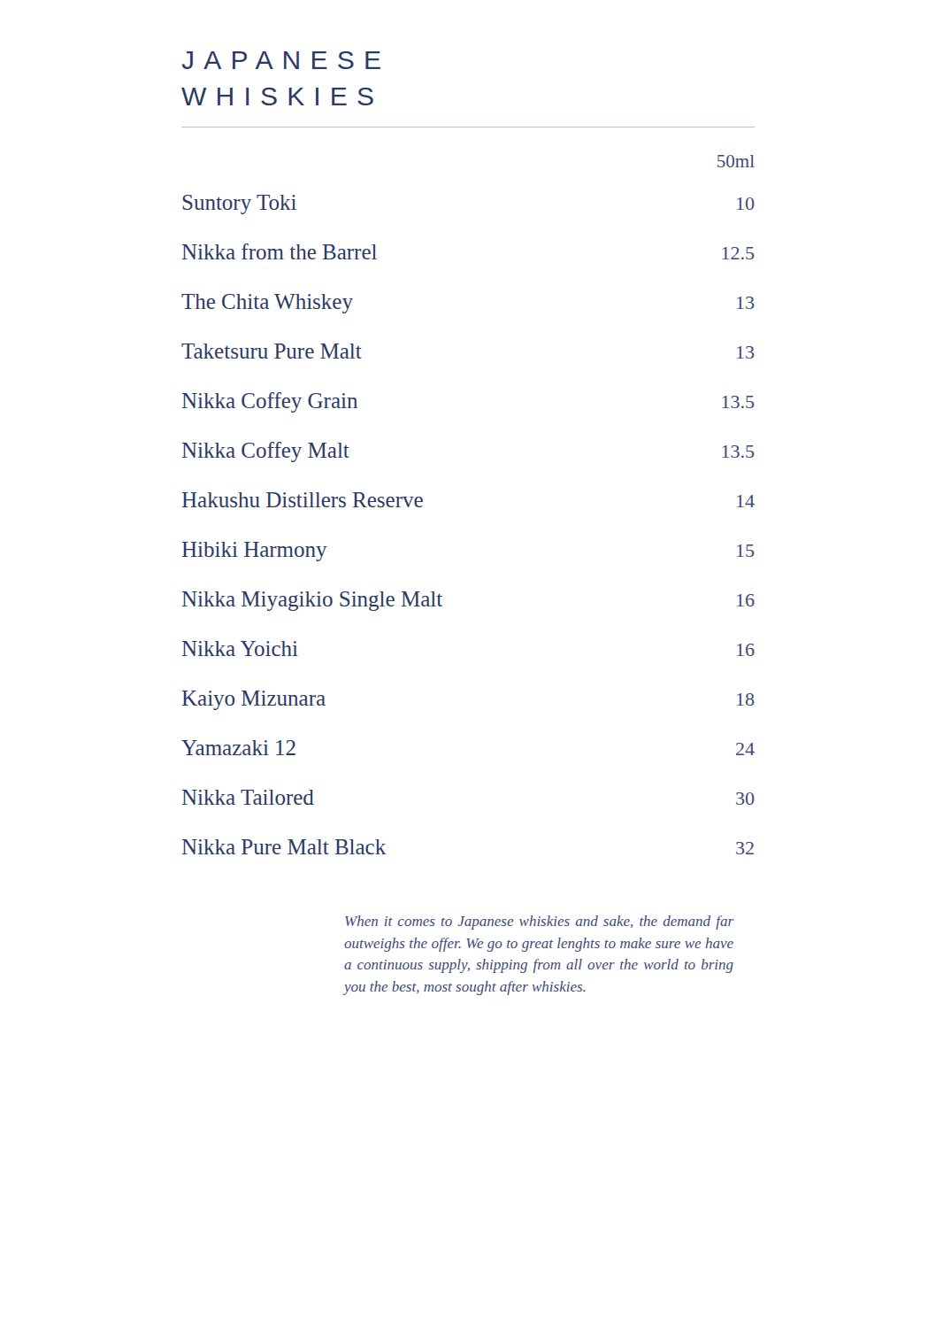Japanese
Whiskies
50ml
Suntory Toki 10
Nikka from the Barrel 12.5
The Chita Whiskey 13
Taketsuru Pure Malt 13
Nikka Coffey Grain 13.5
Nikka Coffey Malt 13.5
Hakushu Distillers Reserve 14
Hibiki Harmony 15
Nikka Miyagikio Single Malt 16
Nikka Yoichi 16
Kaiyo Mizunara 18
Yamazaki 1224
Nikka Tailored 30
Nikka Pure Malt Black 32
When it comes to Japanese whiskies and sake, the demand far outweighs the offer. We go to great lenghts to make sure we have a continuous supply, shipping from all over the world to bring you the best, most sought after whiskies.